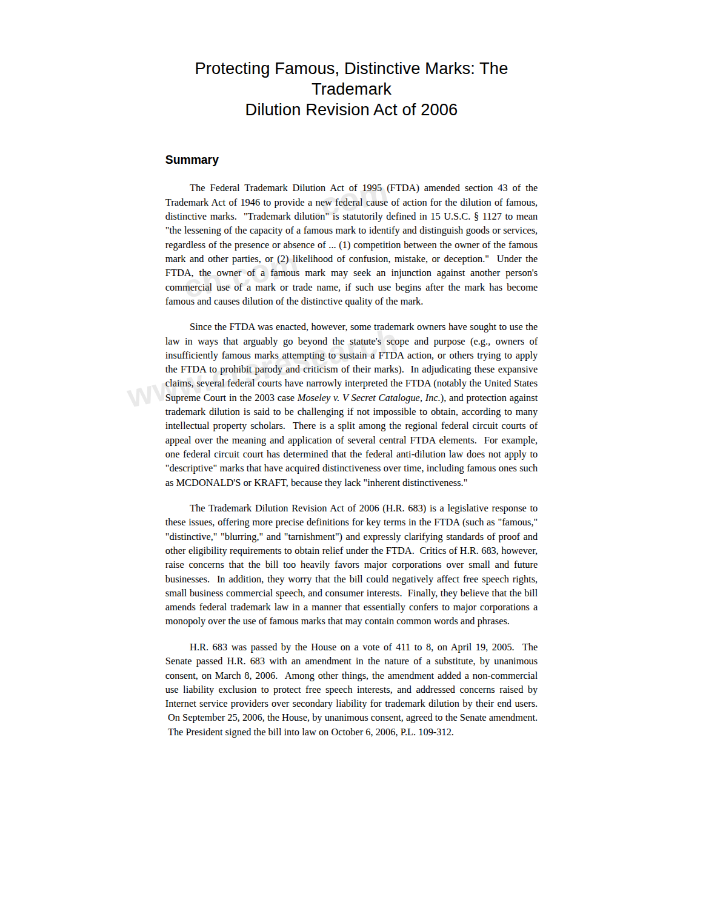.com
ch.com
www.crsresearch
Protecting Famous, Distinctive Marks: The Trademark
Dilution Revision Act of 2006
Summary
The Federal Trademark Dilution Act of 1995 (FTDA) amended section 43 of the Trademark Act of 1946 to provide a new federal cause of action for the dilution of famous, distinctive marks. "Trademark dilution" is statutorily defined in 15 U.S.C. § 1127 to mean "the lessening of the capacity of a famous mark to identify and distinguish goods or services, regardless of the presence or absence of ... (1) competition between the owner of the famous mark and other parties, or (2) likelihood of confusion, mistake, or deception." Under the FTDA, the owner of a famous mark may seek an injunction against another person's commercial use of a mark or trade name, if such use begins after the mark has become famous and causes dilution of the distinctive quality of the mark.
Since the FTDA was enacted, however, some trademark owners have sought to use the law in ways that arguably go beyond the statute's scope and purpose (e.g., owners of insufficiently famous marks attempting to sustain a FTDA action, or others trying to apply the FTDA to prohibit parody and criticism of their marks). In adjudicating these expansive claims, several federal courts have narrowly interpreted the FTDA (notably the United States Supreme Court in the 2003 case Moseley v. V Secret Catalogue, Inc.), and protection against trademark dilution is said to be challenging if not impossible to obtain, according to many intellectual property scholars. There is a split among the regional federal circuit courts of appeal over the meaning and application of several central FTDA elements. For example, one federal circuit court has determined that the federal anti-dilution law does not apply to "descriptive" marks that have acquired distinctiveness over time, including famous ones such as MCDONALD'S or KRAFT, because they lack "inherent distinctiveness."
The Trademark Dilution Revision Act of 2006 (H.R. 683) is a legislative response to these issues, offering more precise definitions for key terms in the FTDA (such as "famous," "distinctive," "blurring," and "tarnishment") and expressly clarifying standards of proof and other eligibility requirements to obtain relief under the FTDA. Critics of H.R. 683, however, raise concerns that the bill too heavily favors major corporations over small and future businesses. In addition, they worry that the bill could negatively affect free speech rights, small business commercial speech, and consumer interests. Finally, they believe that the bill amends federal trademark law in a manner that essentially confers to major corporations a monopoly over the use of famous marks that may contain common words and phrases.
H.R. 683 was passed by the House on a vote of 411 to 8, on April 19, 2005. The Senate passed H.R. 683 with an amendment in the nature of a substitute, by unanimous consent, on March 8, 2006. Among other things, the amendment added a non-commercial use liability exclusion to protect free speech interests, and addressed concerns raised by Internet service providers over secondary liability for trademark dilution by their end users. On September 25, 2006, the House, by unanimous consent, agreed to the Senate amendment. The President signed the bill into law on October 6, 2006, P.L. 109-312.